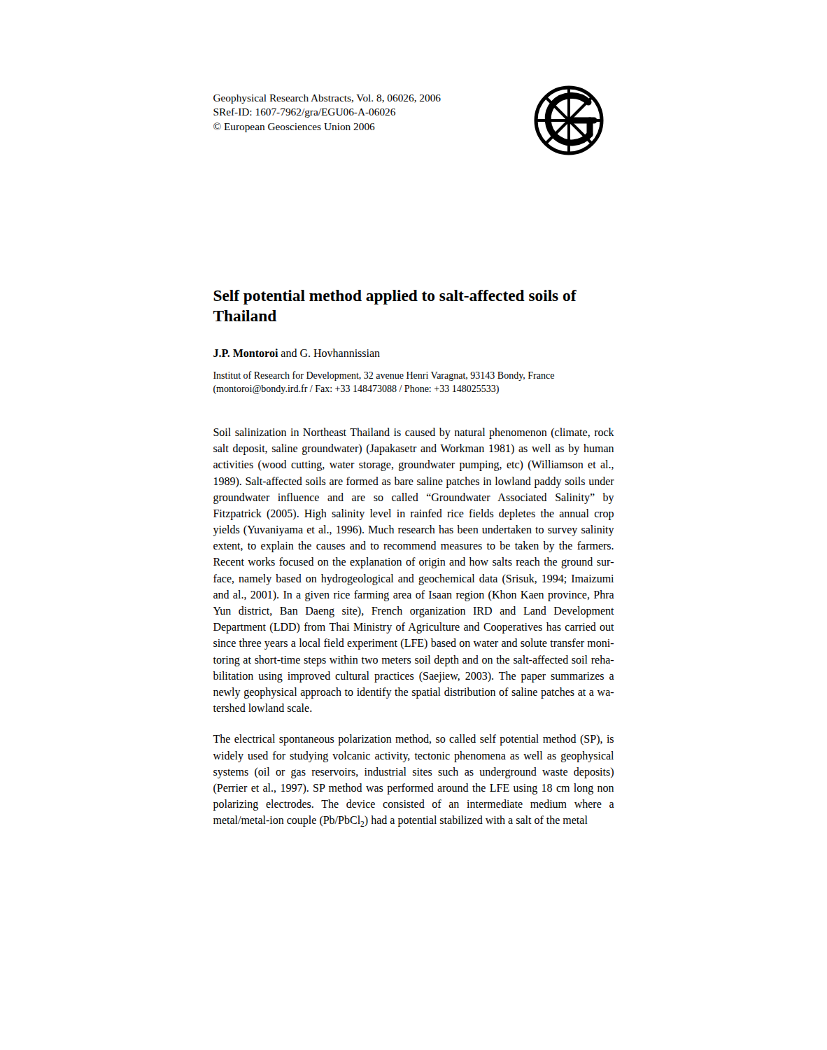Geophysical Research Abstracts, Vol. 8, 06026, 2006
SRef-ID: 1607-7962/gra/EGU06-A-06026
© European Geosciences Union 2006
Self potential method applied to salt-affected soils of Thailand
J.P. Montoroi and G. Hovhannissian
Institut of Research for Development, 32 avenue Henri Varagnat, 93143 Bondy, France
(montoroi@bondy.ird.fr / Fax: +33 148473088 / Phone: +33 148025533)
Soil salinization in Northeast Thailand is caused by natural phenomenon (climate, rock salt deposit, saline groundwater) (Japakasetr and Workman 1981) as well as by human activities (wood cutting, water storage, groundwater pumping, etc) (Williamson et al., 1989). Salt-affected soils are formed as bare saline patches in lowland paddy soils under groundwater influence and are so called “Groundwater Associated Salinity” by Fitzpatrick (2005). High salinity level in rainfed rice fields depletes the annual crop yields (Yuvaniyama et al., 1996). Much research has been undertaken to survey salinity extent, to explain the causes and to recommend measures to be taken by the farmers. Recent works focused on the explanation of origin and how salts reach the ground surface, namely based on hydrogeological and geochemical data (Srisuk, 1994; Imaizumi and al., 2001). In a given rice farming area of Isaan region (Khon Kaen province, Phra Yun district, Ban Daeng site), French organization IRD and Land Development Department (LDD) from Thai Ministry of Agriculture and Cooperatives has carried out since three years a local field experiment (LFE) based on water and solute transfer monitoring at short-time steps within two meters soil depth and on the salt-affected soil rehabilitation using improved cultural practices (Saejiew, 2003). The paper summarizes a newly geophysical approach to identify the spatial distribution of saline patches at a watershed lowland scale.
The electrical spontaneous polarization method, so called self potential method (SP), is widely used for studying volcanic activity, tectonic phenomena as well as geophysical systems (oil or gas reservoirs, industrial sites such as underground waste deposits) (Perrier et al., 1997). SP method was performed around the LFE using 18 cm long non polarizing electrodes. The device consisted of an intermediate medium where a metal/metal-ion couple (Pb/PbCl2) had a potential stabilized with a salt of the metal